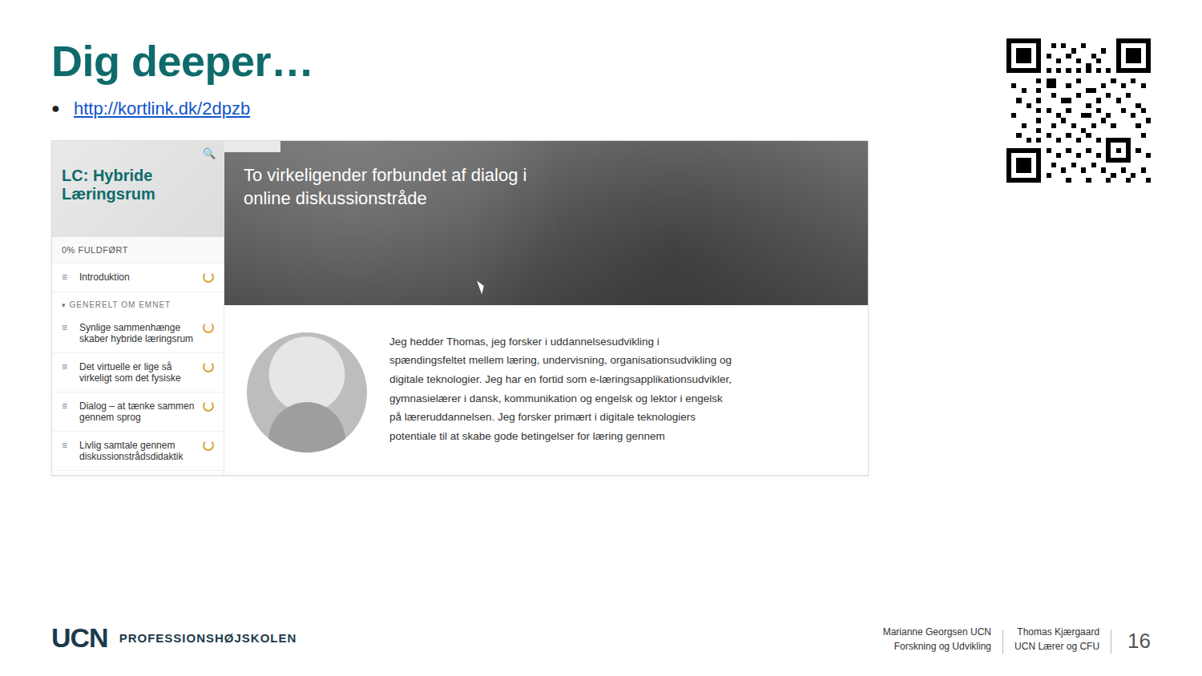Dig deeper…
http://kortlink.dk/2dpzb
🔍
LC: Hybride
Læringsrum
0% FULDFØRT
≡ Introduktion
Generelt om emnet
≡ Synlige sammenhænge skaber hybride læringsrum
≡ Det virtuelle er lige så virkeligt som det fysiske
≡ Dialog – at tænke sammen gennem sprog
≡ Livlig samtale gennem diskussionstrådsdidaktik
To virkeligender forbundet af dialog i
online diskussionstråde
Jeg hedder Thomas, jeg forsker i uddannelsesudvikling i spændingsfeltet mellem læring, undervisning, organisationsudvikling og digitale teknologier. Jeg har en fortid som e-læringsapplikationsudvikler, gymnasielærer i dansk, kommunikation og engelsk og lektor i engelsk på læreruddannelsen. Jeg forsker primært i digitale teknologiers potentiale til at skabe gode betingelser for læring gennem
UCN PROFESSIONSHØJSKOLEN
Marianne Georgsen UCN
Forskning og Udvikling
Thomas Kjærgaard
UCN Lærer og CFU
16